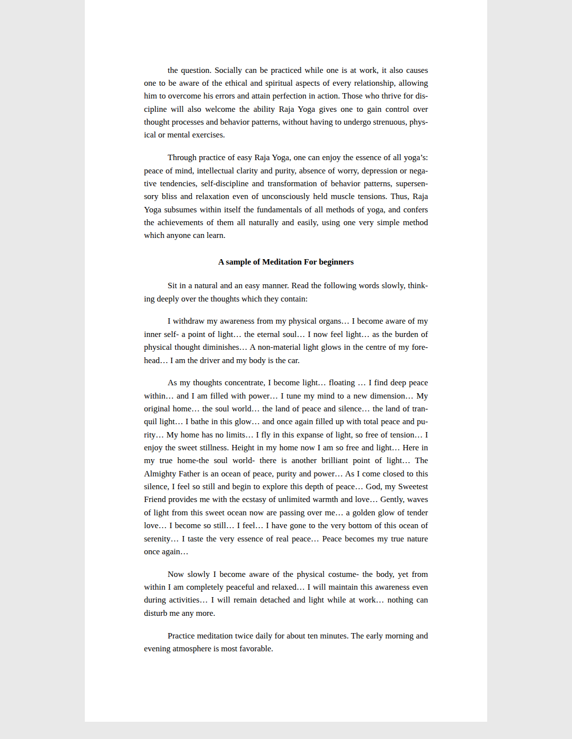the question. Socially can be practiced while one is at work, it also causes one to be aware of the ethical and spiritual aspects of every relationship, allowing him to overcome his errors and attain perfection in action. Those who thrive for discipline will also welcome the ability Raja Yoga gives one to gain control over thought processes and behavior patterns, without having to undergo strenuous, physical or mental exercises.
Through practice of easy Raja Yoga, one can enjoy the essence of all yoga’s: peace of mind, intellectual clarity and purity, absence of worry, depression or negative tendencies, self-discipline and transformation of behavior patterns, supersensory bliss and relaxation even of unconsciously held muscle tensions. Thus, Raja Yoga subsumes within itself the fundamentals of all methods of yoga, and confers the achievements of them all naturally and easily, using one very simple method which anyone can learn.
A sample of Meditation For beginners
Sit in a natural and an easy manner. Read the following words slowly, thinking deeply over the thoughts which they contain:
I withdraw my awareness from my physical organs… I become aware of my inner self- a point of light… the eternal soul… I now feel light… as the burden of physical thought diminishes… A non-material light glows in the centre of my forehead… I am the driver and my body is the car.
As my thoughts concentrate, I become light… floating … I find deep peace within… and I am filled with power… I tune my mind to a new dimension… My original home… the soul world… the land of peace and silence… the land of tranquil light… I bathe in this glow… and once again filled up with total peace and purity… My home has no limits… I fly in this expanse of light, so free of tension… I enjoy the sweet stillness. Height in my home now I am so free and light… Here in my true home-the soul world- there is another brilliant point of light… The Almighty Father is an ocean of peace, purity and power… As I come closed to this silence, I feel so still and begin to explore this depth of peace… God, my Sweetest Friend provides me with the ecstasy of unlimited warmth and love… Gently, waves of light from this sweet ocean now are passing over me… a golden glow of tender love… I become so still… I feel… I have gone to the very bottom of this ocean of serenity… I taste the very essence of real peace… Peace becomes my true nature once again…
Now slowly I become aware of the physical costume- the body, yet from within I am completely peaceful and relaxed… I will maintain this awareness even during activities… I will remain detached and light while at work… nothing can disturb me any more.
Practice meditation twice daily for about ten minutes. The early morning and evening atmosphere is most favorable.